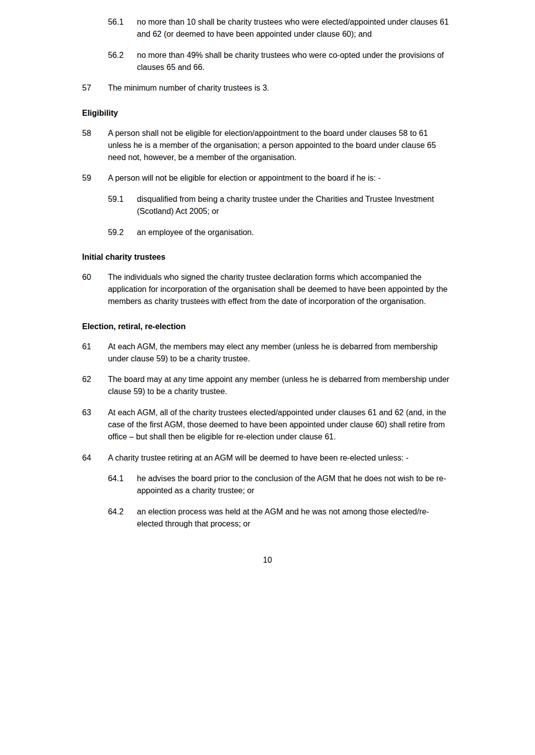56.1
no more than 10 shall be charity trustees who were elected/appointed under clauses 61 and 62 (or deemed to have been appointed under clause 60); and
56.2
no more than 49% shall be charity trustees who were co-opted under the provisions of clauses 65 and 66.
57
The minimum number of charity trustees is 3.
Eligibility
58
A person shall not be eligible for election/appointment to the board under clauses 58 to 61 unless he is a member of the organisation; a person appointed to the board under clause 65 need not, however, be a member of the organisation.
59
A person will not be eligible for election or appointment to the board if he is: -
59.1
disqualified from being a charity trustee under the Charities and Trustee Investment (Scotland) Act 2005; or
59.2
an employee of the organisation.
Initial charity trustees
60
The individuals who signed the charity trustee declaration forms which accompanied the application for incorporation of the organisation shall be deemed to have been appointed by the members as charity trustees with effect from the date of incorporation of the organisation.
Election, retiral, re-election
61
At each AGM, the members may elect any member (unless he is debarred from membership under clause 59) to be a charity trustee.
62
The board may at any time appoint any member (unless he is debarred from membership under clause 59) to be a charity trustee.
63
At each AGM, all of the charity trustees elected/appointed under clauses 61 and 62 (and, in the case of the first AGM, those deemed to have been appointed under clause 60) shall retire from office – but shall then be eligible for re-election under clause 61.
64
A charity trustee retiring at an AGM will be deemed to have been re-elected unless: -
64.1
he advises the board prior to the conclusion of the AGM that he does not wish to be re-appointed as a charity trustee; or
64.2
an election process was held at the AGM and he was not among those elected/re-elected through that process; or
10